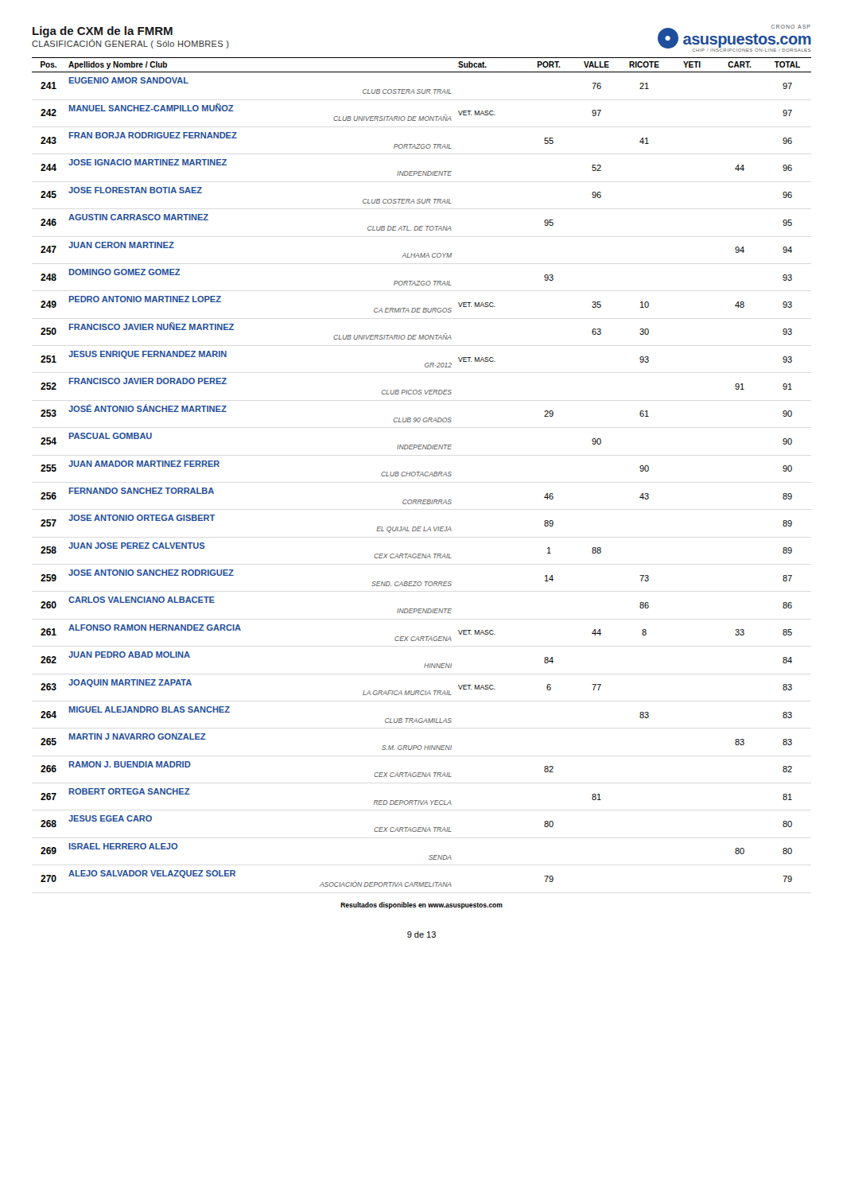Liga de CXM de la FMRM
CLASIFICACIÓN GENERAL ( Sólo HOMBRES )
●
CRONO ASP
asuspuestos.com
CHIP / INSCRIPCIONES ON-LINE / DORSALES
| Pos. | Apellidos y Nombre / Club | Subcat. | PORT. | VALLE | RICOTE | YETI | CART. | TOTAL |
| --- | --- | --- | --- | --- | --- | --- | --- | --- |
| 241 | EUGENIO AMOR SANDOVAL CLUB COSTERA SUR TRAIL | | | 76 | 21 | | | 97 |
| 242 | MANUEL SANCHEZ-CAMPILLO MUÑOZ CLUB UNIVERSITARIO DE MONTAÑA | VET. MASC. | | 97 | | | | 97 |
| 243 | FRAN BORJA RODRIGUEZ FERNANDEZ PORTAZGO TRAIL | | 55 | | 41 | | | 96 |
| 244 | JOSE IGNACIO MARTINEZ MARTINEZ INDEPENDIENTE | | | 52 | | | 44 | 96 |
| 245 | JOSE FLORESTAN BOTIA SAEZ CLUB COSTERA SUR TRAIL | | | 96 | | | | 96 |
| 246 | AGUSTIN CARRASCO MARTiNEZ CLUB DE ATL. DE TOTANA | | 95 | | | | | 95 |
| 247 | JUAN CERON MARTINEZ ALHAMA COYM | | | | | | 94 | 94 |
| 248 | DOMINGO GOMEZ GOMEZ PORTAZGO TRAIL | | 93 | | | | | 93 |
| 249 | PEDRO ANTONIO MARTINEZ LOPEZ CA ERMITA DE BURGOS | VET. MASC. | | 35 | 10 | | 48 | 93 |
| 250 | FRANCISCO JAVIER NUÑEZ MARTINEZ CLUB UNIVERSITARIO DE MONTAÑA | | | 63 | 30 | | | 93 |
| 251 | JESUS ENRIQUE FERNANDEZ MARIN GR-2012 | VET. MASC. | | | 93 | | | 93 |
| 252 | FRANCISCO JAVIER DORADO PEREZ CLUB PICOS VERDES | | | | | | 91 | 91 |
| 253 | JOSé ANTONIO SáNCHEZ MARTiNEZ CLUB 90 GRADOS | | 29 | | 61 | | | 90 |
| 254 | PASCUAL GOMBAU INDEPENDIENTE | | | 90 | | | | 90 |
| 255 | JUAN AMADOR MARTINEZ FERRER CLUB CHOTACABRAS | | | | 90 | | | 90 |
| 256 | FERNANDO SANCHEZ TORRALBA CORREBIRRAS | | 46 | | 43 | | | 89 |
| 257 | JOSE ANTONIO ORTEGA GISBERT EL QUIJAL DE LA VIEJA | | 89 | | | | | 89 |
| 258 | JUAN JOSE PEREZ CALVENTUS CEX CARTAGENA TRAIL | | 1 | 88 | | | | 89 |
| 259 | JOSE ANTONIO SANCHEZ RODRIGUEZ SEND. CABEZO TORRES | | 14 | | 73 | | | 87 |
| 260 | CARLOS VALENCIANO ALBACETE INDEPENDIENTE | | | | 86 | | | 86 |
| 261 | ALFONSO RAMON HERNANDEZ GARCIA CEX CARTAGENA | VET. MASC. | | 44 | 8 | | 33 | 85 |
| 262 | JUAN PEDRO ABAD MOLINA HINNENI | | 84 | | | | | 84 |
| 263 | JOAQUIN MARTINEZ ZAPATA LA GRAFICA MURCIA TRAIL | VET. MASC. | 6 | 77 | | | | 83 |
| 264 | MIGUEL ALEJANDRO BLAS SANCHEZ CLUB TRAGAMILLAS | | | | 83 | | | 83 |
| 265 | MARTIN J NAVARRO GONZALEZ S.M. GRUPO HINNENI | | | | | | 83 | 83 |
| 266 | RAMON J. BUENDIA MADRID CEX CARTAGENA TRAIL | | 82 | | | | | 82 |
| 267 | ROBERT ORTEGA SANCHEZ RED DEPORTIVA YECLA | | | 81 | | | | 81 |
| 268 | JESUS EGEA CARO CEX CARTAGENA TRAIL | | 80 | | | | | 80 |
| 269 | ISRAEL HERRERO ALEJO SENDA | | | | | | 80 | 80 |
| 270 | ALEJO SALVADOR VELAZQUEZ SOLER ASOCIACIóN DEPORTIVA CARMELITANA | | 79 | | | | | 79 |
Resultados disponibles en www.asuspuestos.com
9 de 13